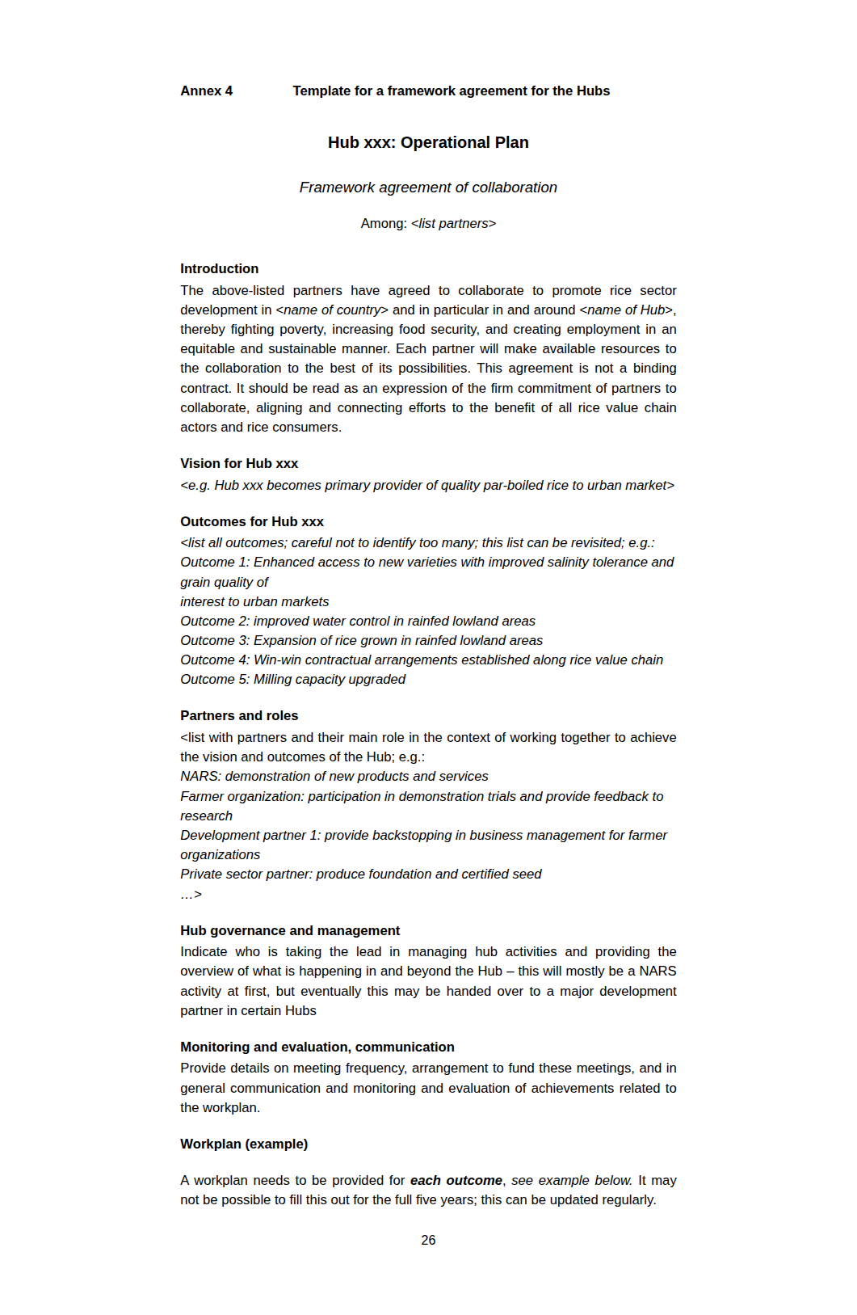Annex 4 Template for a framework agreement for the Hubs
Hub xxx: Operational Plan
Framework agreement of collaboration
Among: <list partners>
Introduction
The above-listed partners have agreed to collaborate to promote rice sector development in <name of country> and in particular in and around <name of Hub>, thereby fighting poverty, increasing food security, and creating employment in an equitable and sustainable manner. Each partner will make available resources to the collaboration to the best of its possibilities. This agreement is not a binding contract. It should be read as an expression of the firm commitment of partners to collaborate, aligning and connecting efforts to the benefit of all rice value chain actors and rice consumers.
Vision for Hub xxx
<e.g. Hub xxx becomes primary provider of quality par-boiled rice to urban market>
Outcomes for Hub xxx
<list all outcomes; careful not to identify too many; this list can be revisited; e.g.: Outcome 1: Enhanced access to new varieties with improved salinity tolerance and grain quality of interest to urban markets Outcome 2: improved water control in rainfed lowland areas Outcome 3: Expansion of rice grown in rainfed lowland areas Outcome 4: Win-win contractual arrangements established along rice value chain Outcome 5: Milling capacity upgraded
Partners and roles
<list with partners and their main role in the context of working together to achieve the vision and outcomes of the Hub; e.g.:
NARS: demonstration of new products and services Farmer organization: participation in demonstration trials and provide feedback to research Development partner 1: provide backstopping in business management for farmer organizations Private sector partner: produce foundation and certified seed …>
Hub governance and management
Indicate who is taking the lead in managing hub activities and providing the overview of what is happening in and beyond the Hub – this will mostly be a NARS activity at first, but eventually this may be handed over to a major development partner in certain Hubs
Monitoring and evaluation, communication
Provide details on meeting frequency, arrangement to fund these meetings, and in general communication and monitoring and evaluation of achievements related to the workplan.
Workplan (example)
A workplan needs to be provided for each outcome, see example below. It may not be possible to fill this out for the full five years; this can be updated regularly.
26